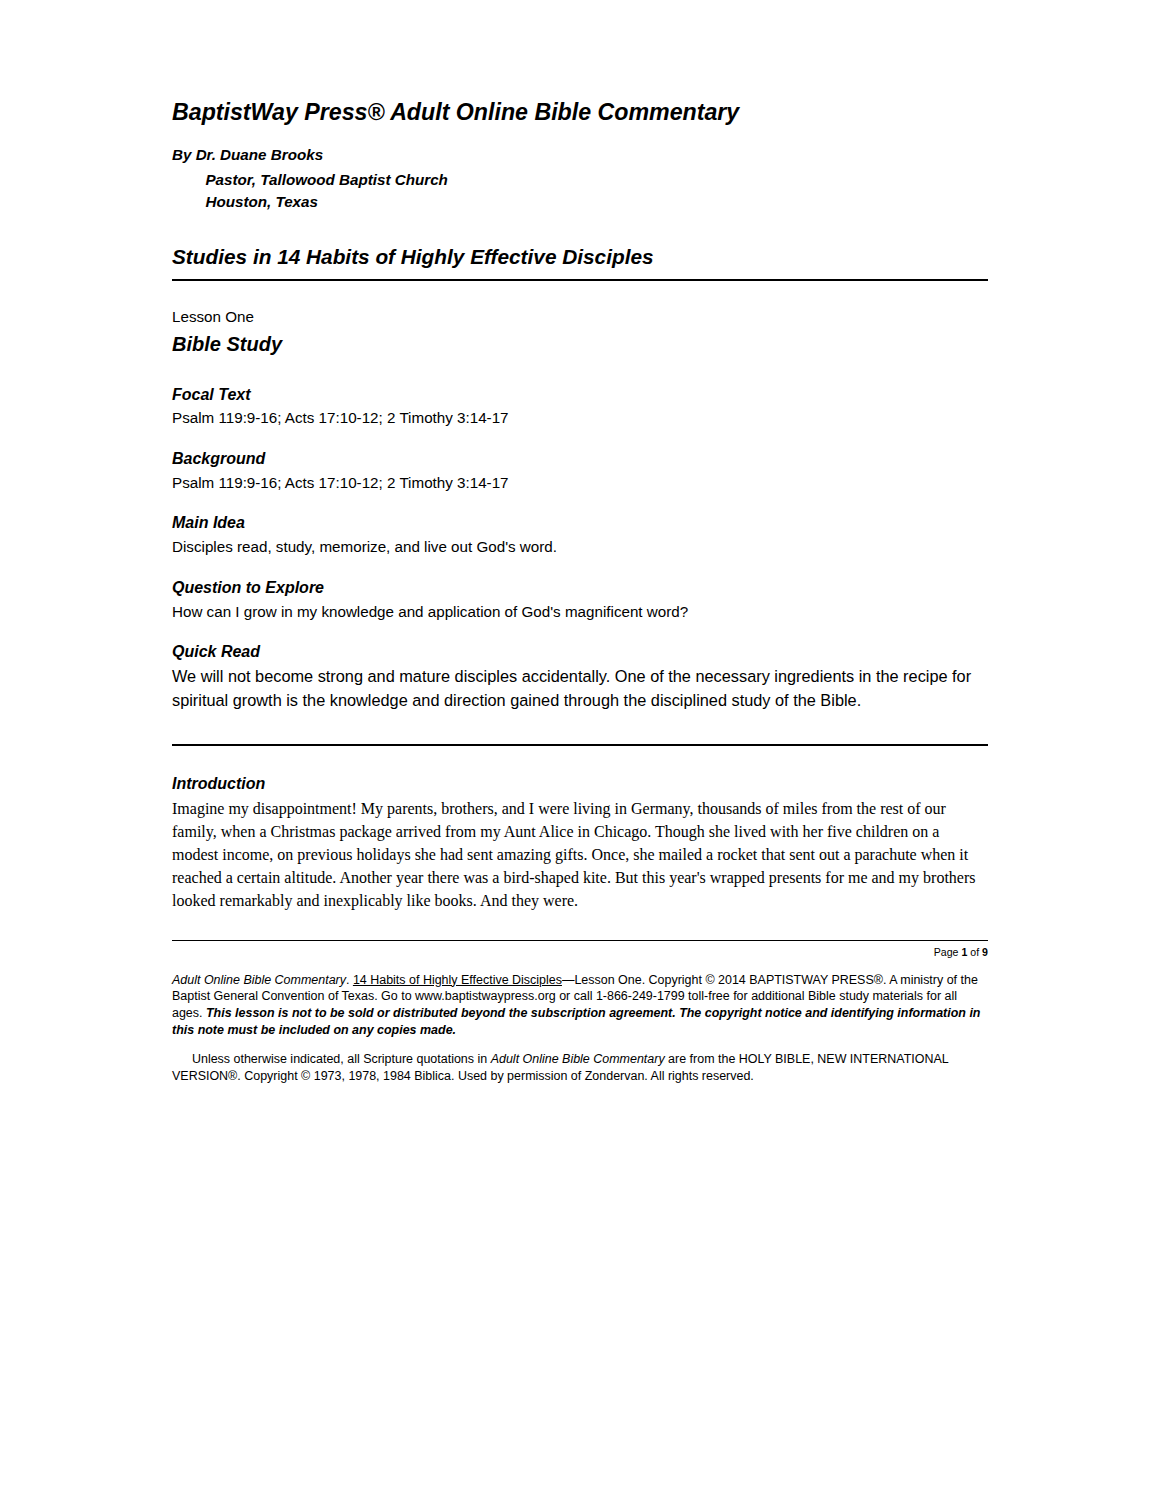BaptistWay Press® Adult Online Bible Commentary
By Dr. Duane Brooks
Pastor, Tallowood Baptist Church
Houston, Texas
Studies in 14 Habits of Highly Effective Disciples
Lesson One
Bible Study
Focal Text
Psalm 119:9-16; Acts 17:10-12; 2 Timothy 3:14-17
Background
Psalm 119:9-16; Acts 17:10-12; 2 Timothy 3:14-17
Main Idea
Disciples read, study, memorize, and live out God's word.
Question to Explore
How can I grow in my knowledge and application of God's magnificent word?
Quick Read
We will not become strong and mature disciples accidentally. One of the necessary ingredients in the recipe for spiritual growth is the knowledge and direction gained through the disciplined study of the Bible.
Introduction
Imagine my disappointment! My parents, brothers, and I were living in Germany, thousands of miles from the rest of our family, when a Christmas package arrived from my Aunt Alice in Chicago. Though she lived with her five children on a modest income, on previous holidays she had sent amazing gifts. Once, she mailed a rocket that sent out a parachute when it reached a certain altitude. Another year there was a bird-shaped kite. But this year's wrapped presents for me and my brothers looked remarkably and inexplicably like books. And they were.
Page 1 of 9
Adult Online Bible Commentary. 14 Habits of Highly Effective Disciples—Lesson One. Copyright © 2014 BAPTISTWAY PRESS®. A ministry of the Baptist General Convention of Texas. Go to www.baptistwaypress.org or call 1-866-249-1799 toll-free for additional Bible study materials for all ages. This lesson is not to be sold or distributed beyond the subscription agreement. The copyright notice and identifying information in this note must be included on any copies made.
Unless otherwise indicated, all Scripture quotations in Adult Online Bible Commentary are from the HOLY BIBLE, NEW INTERNATIONAL VERSION®. Copyright © 1973, 1978, 1984 Biblica. Used by permission of Zondervan. All rights reserved.